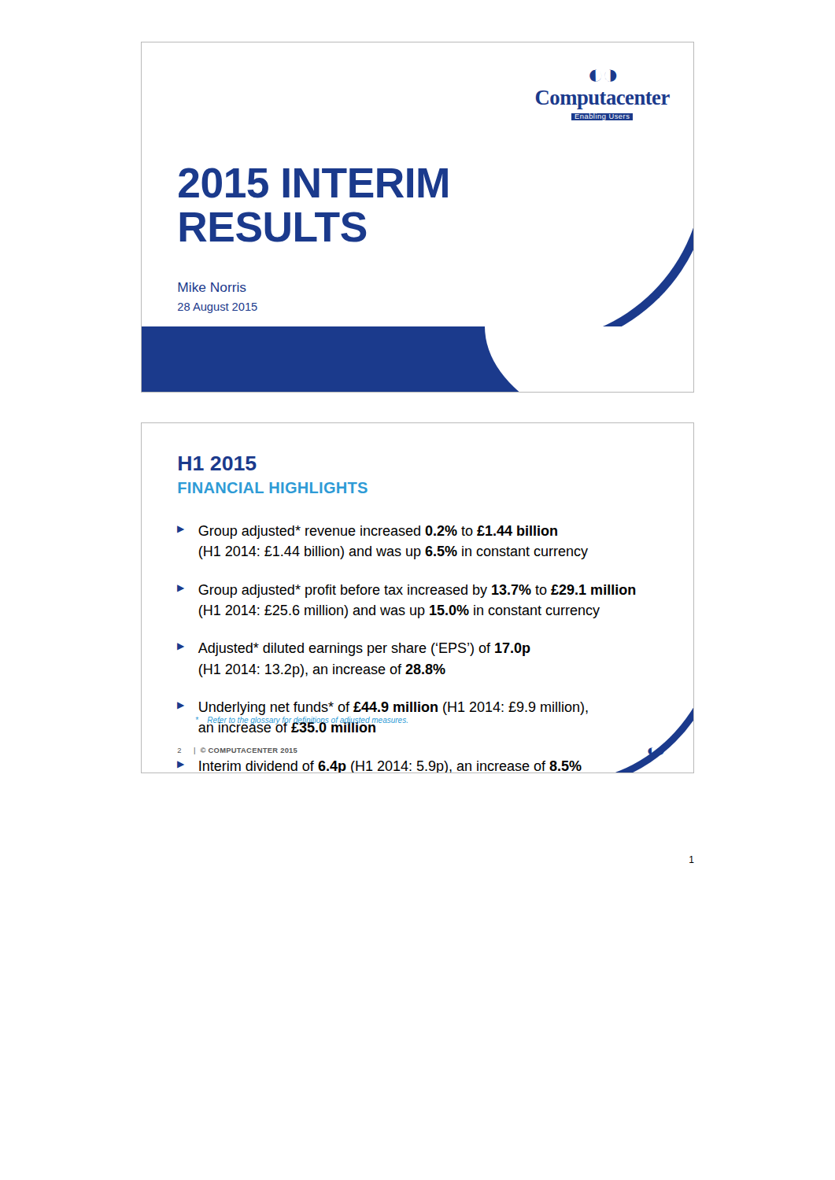◐◑
Computacenter
Enabling Users
2015 INTERIM
RESULTS
Mike Norris
28 August 2015
H1 2015
FINANCIAL HIGHLIGHTS
Group adjusted* revenue increased 0.2% to £1.44 billion
(H1 2014: £1.44 billion) and was up 6.5% in constant currency
Group adjusted* profit before tax increased by 13.7% to £29.1 million
(H1 2014: £25.6 million) and was up 15.0% in constant currency
Adjusted* diluted earnings per share (‘EPS’) of 17.0p
(H1 2014: 13.2p), an increase of 28.8%
Underlying net funds* of £44.9 million (H1 2014: £9.9 million),
an increase of £35.0 million
Interim dividend of 6.4p (H1 2014: 5.9p), an increase of 8.5%
*Refer to the glossary for definitions of adjusted measures.
2| © COMPUTACENTER 2015
◐◑
1